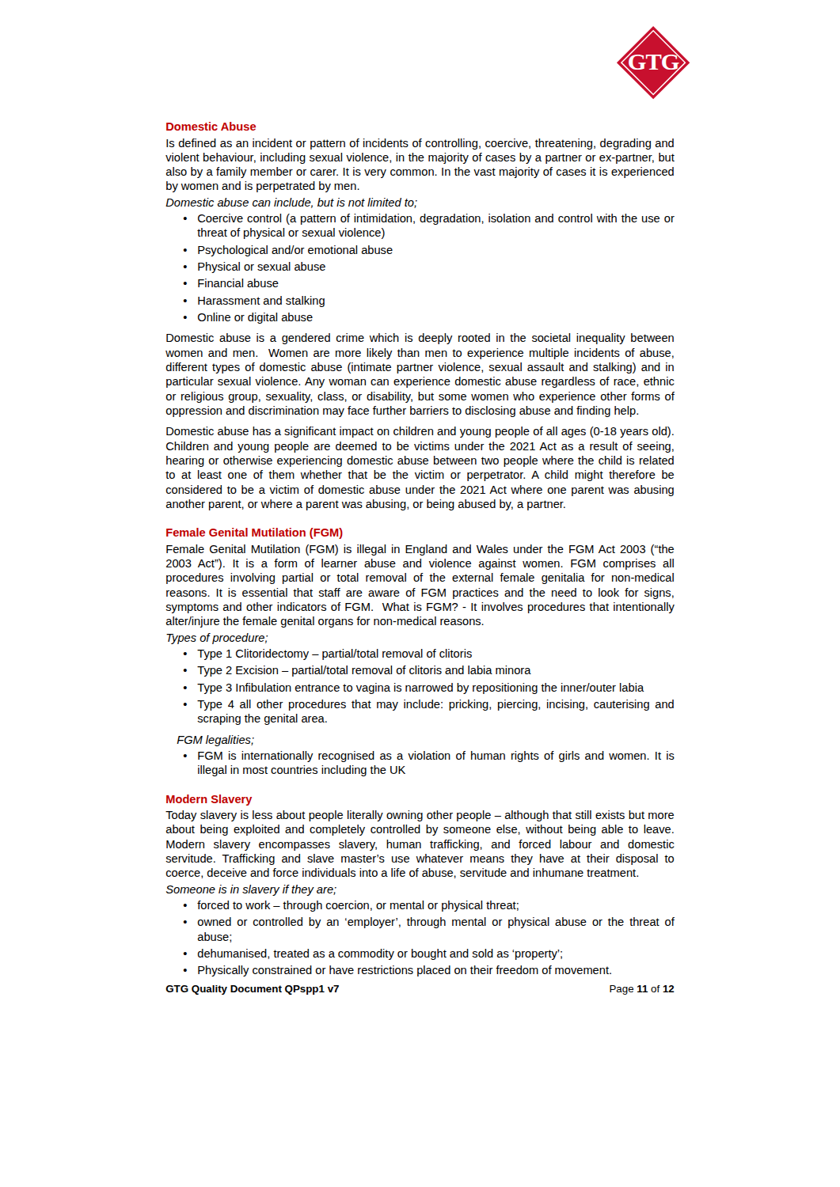GTG
Domestic Abuse
Is defined as an incident or pattern of incidents of controlling, coercive, threatening, degrading and violent behaviour, including sexual violence, in the majority of cases by a partner or ex-partner, but also by a family member or carer. It is very common. In the vast majority of cases it is experienced by women and is perpetrated by men.
Domestic abuse can include, but is not limited to;
Coercive control (a pattern of intimidation, degradation, isolation and control with the use or threat of physical or sexual violence)
Psychological and/or emotional abuse
Physical or sexual abuse
Financial abuse
Harassment and stalking
Online or digital abuse
Domestic abuse is a gendered crime which is deeply rooted in the societal inequality between women and men. Women are more likely than men to experience multiple incidents of abuse, different types of domestic abuse (intimate partner violence, sexual assault and stalking) and in particular sexual violence. Any woman can experience domestic abuse regardless of race, ethnic or religious group, sexuality, class, or disability, but some women who experience other forms of oppression and discrimination may face further barriers to disclosing abuse and finding help.
Domestic abuse has a significant impact on children and young people of all ages (0-18 years old). Children and young people are deemed to be victims under the 2021 Act as a result of seeing, hearing or otherwise experiencing domestic abuse between two people where the child is related to at least one of them whether that be the victim or perpetrator. A child might therefore be considered to be a victim of domestic abuse under the 2021 Act where one parent was abusing another parent, or where a parent was abusing, or being abused by, a partner.
Female Genital Mutilation (FGM)
Female Genital Mutilation (FGM) is illegal in England and Wales under the FGM Act 2003 (“the 2003 Act”). It is a form of learner abuse and violence against women. FGM comprises all procedures involving partial or total removal of the external female genitalia for non-medical reasons. It is essential that staff are aware of FGM practices and the need to look for signs, symptoms and other indicators of FGM. What is FGM? - It involves procedures that intentionally alter/injure the female genital organs for non-medical reasons.
Types of procedure;
Type 1 Clitoridectomy – partial/total removal of clitoris
Type 2 Excision – partial/total removal of clitoris and labia minora
Type 3 Infibulation entrance to vagina is narrowed by repositioning the inner/outer labia
Type 4 all other procedures that may include: pricking, piercing, incising, cauterising and scraping the genital area.
FGM legalities;
FGM is internationally recognised as a violation of human rights of girls and women. It is illegal in most countries including the UK
Modern Slavery
Today slavery is less about people literally owning other people – although that still exists but more about being exploited and completely controlled by someone else, without being able to leave. Modern slavery encompasses slavery, human trafficking, and forced labour and domestic servitude. Trafficking and slave master’s use whatever means they have at their disposal to coerce, deceive and force individuals into a life of abuse, servitude and inhumane treatment.
Someone is in slavery if they are;
forced to work – through coercion, or mental or physical threat;
owned or controlled by an ‘employer’, through mental or physical abuse or the threat of abuse;
dehumanised, treated as a commodity or bought and sold as ‘property’;
Physically constrained or have restrictions placed on their freedom of movement.
GTG Quality Document QPspp1 v7
Page 11 of 12